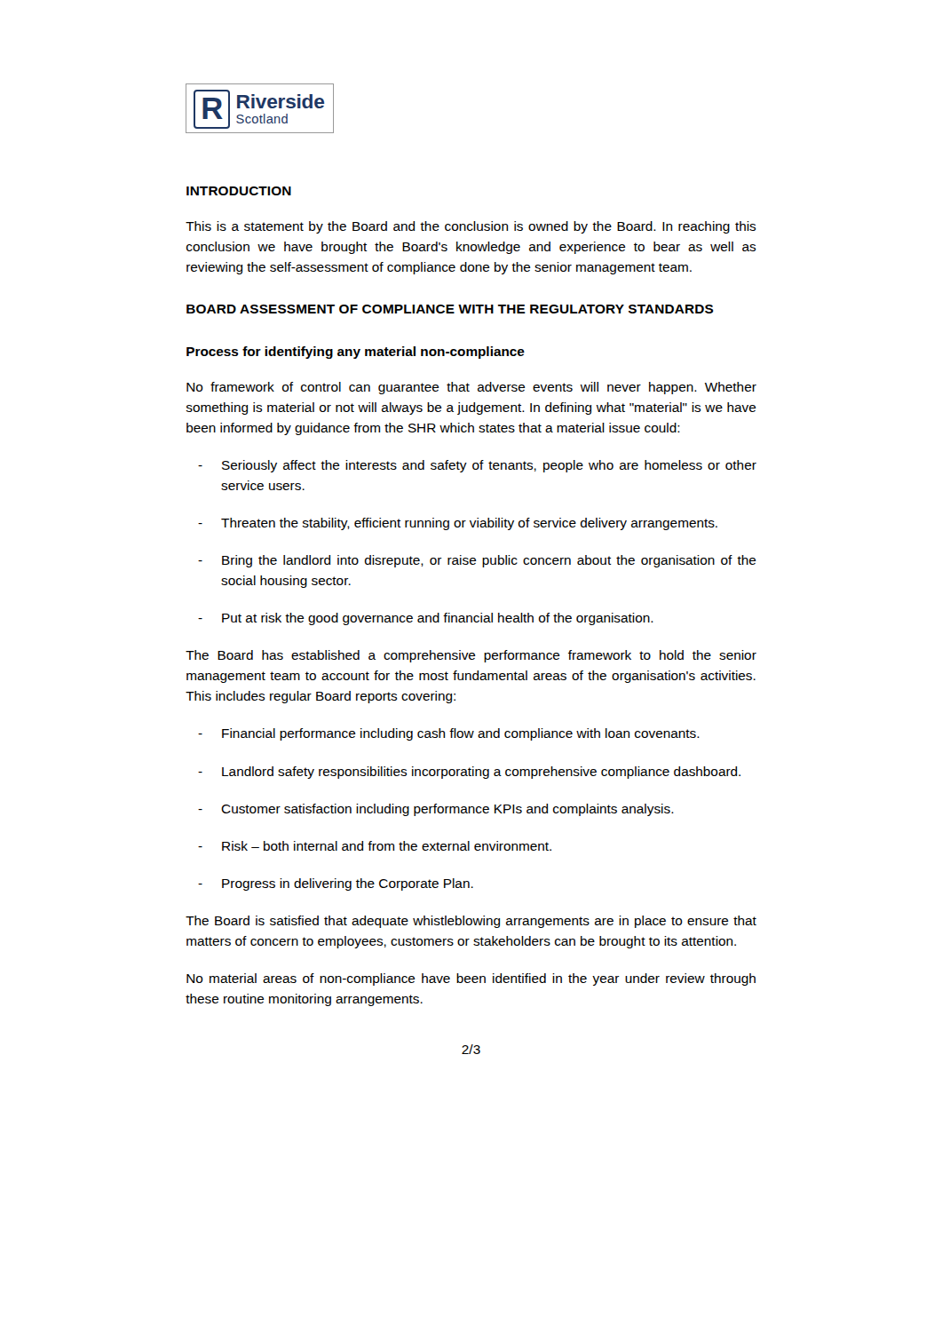R Riverside Scotland
Introduction
This is a statement by the Board and the conclusion is owned by the Board. In reaching this conclusion we have brought the Board's knowledge and experience to bear as well as reviewing the self-assessment of compliance done by the senior management team.
Board assessment of compliance with the regulatory standards
Process for identifying any material non-compliance
No framework of control can guarantee that adverse events will never happen. Whether something is material or not will always be a judgement. In defining what "material" is we have been informed by guidance from the SHR which states that a material issue could:
Seriously affect the interests and safety of tenants, people who are homeless or other service users.
Threaten the stability, efficient running or viability of service delivery arrangements.
Bring the landlord into disrepute, or raise public concern about the organisation of the social housing sector.
Put at risk the good governance and financial health of the organisation.
The Board has established a comprehensive performance framework to hold the senior management team to account for the most fundamental areas of the organisation's activities. This includes regular Board reports covering:
Financial performance including cash flow and compliance with loan covenants.
Landlord safety responsibilities incorporating a comprehensive compliance dashboard.
Customer satisfaction including performance KPIs and complaints analysis.
Risk – both internal and from the external environment.
Progress in delivering the Corporate Plan.
The Board is satisfied that adequate whistleblowing arrangements are in place to ensure that matters of concern to employees, customers or stakeholders can be brought to its attention.
No material areas of non-compliance have been identified in the year under review through these routine monitoring arrangements.
2/3